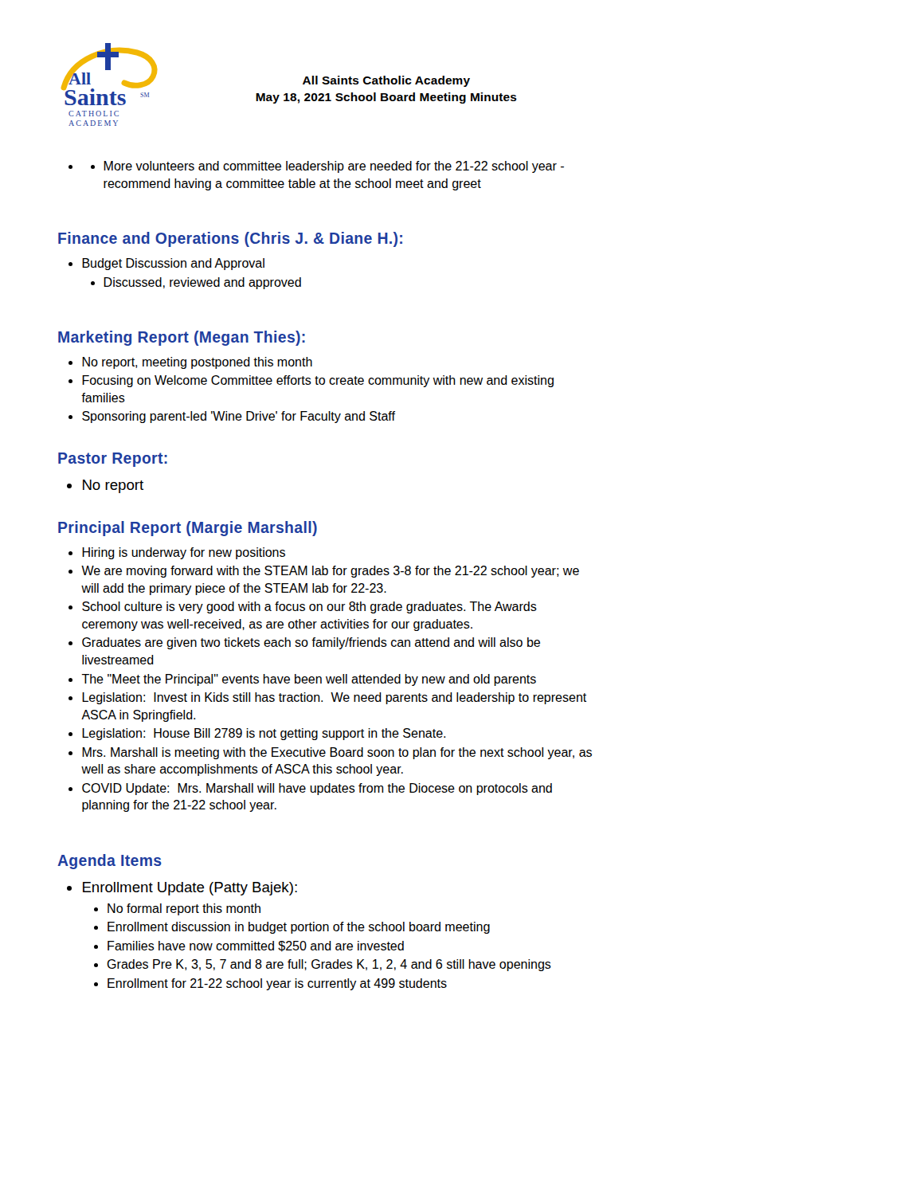All Saints SM CATHOLIC ACADEMY
All Saints Catholic Academy
May 18, 2021 School Board Meeting Minutes
More volunteers and committee leadership are needed for the 21-22 school year - recommend having a committee table at the school meet and greet
Finance and Operations (Chris J. & Diane H.):
Budget Discussion and Approval
Discussed, reviewed and approved
Marketing Report (Megan Thies):
No report, meeting postponed this month
Focusing on Welcome Committee efforts to create community with new and existing families
Sponsoring parent-led 'Wine Drive' for Faculty and Staff
Pastor Report:
No report
Principal Report (Margie Marshall)
Hiring is underway for new positions
We are moving forward with the STEAM lab for grades 3-8 for the 21-22 school year; we will add the primary piece of the STEAM lab for 22-23.
School culture is very good with a focus on our 8th grade graduates. The Awards ceremony was well-received, as are other activities for our graduates.
Graduates are given two tickets each so family/friends can attend and will also be livestreamed
The "Meet the Principal" events have been well attended by new and old parents
Legislation: Invest in Kids still has traction. We need parents and leadership to represent ASCA in Springfield.
Legislation: House Bill 2789 is not getting support in the Senate.
Mrs. Marshall is meeting with the Executive Board soon to plan for the next school year, as well as share accomplishments of ASCA this school year.
COVID Update: Mrs. Marshall will have updates from the Diocese on protocols and planning for the 21-22 school year.
Agenda Items
Enrollment Update (Patty Bajek):
No formal report this month
Enrollment discussion in budget portion of the school board meeting
Families have now committed $250 and are invested
Grades Pre K, 3, 5, 7 and 8 are full; Grades K, 1, 2, 4 and 6 still have openings
Enrollment for 21-22 school year is currently at 499 students